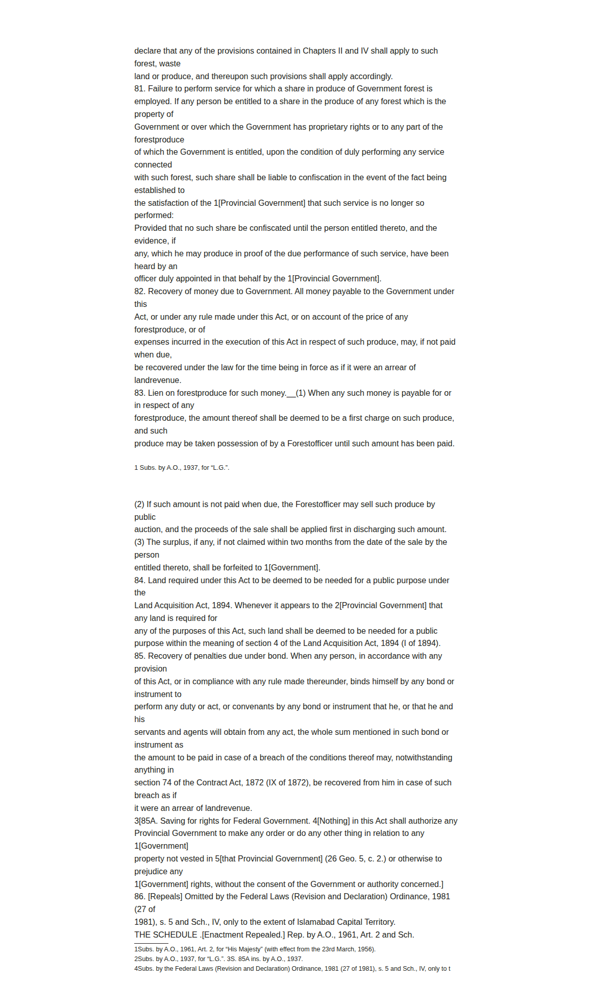declare that any of the provisions contained in Chapters II and IV shall apply to such forest, waste
land or produce, and thereupon such provisions shall apply accordingly.
81. Failure to perform service for which a share in produce of Government forest is
employed. If any person be entitled to a share in the produce of any forest which is the property of
Government or over which the Government has proprietary rights or to any part of the forestproduce
of which the Government is entitled, upon the condition of duly performing any service connected
with such forest, such share shall be liable to confiscation in the event of the fact being established to
the satisfaction of the 1[Provincial Government] that such service is no longer so performed:
Provided that no such share be confiscated until the person entitled thereto, and the evidence, if
any, which he may produce in proof of the due performance of such service, have been heard by an
officer duly appointed in that behalf by the 1[Provincial Government].
82. Recovery of money due to Government. All money payable to the Government under this
Act, or under any rule made under this Act, or on account of the price of any forestproduce, or of
expenses incurred in the execution of this Act in respect of such produce, may, if not paid when due,
be recovered under the law for the time being in force as if it were an arrear of landrevenue.
83. Lien on forestproduce for such money.__(1) When any such money is payable for or in respect of any
forestproduce, the amount thereof shall be deemed to be a first charge on such produce, and such
produce may be taken possession of by a Forestofficer until such amount has been paid.
1 Subs. by A.O., 1937, for “L.G.”.
(2) If such amount is not paid when due, the Forestofficer may sell such produce by public
auction, and the proceeds of the sale shall be applied first in discharging such amount.
(3) The surplus, if any, if not claimed within two months from the date of the sale by the person
entitled thereto, shall be forfeited to 1[Government].
84. Land required under this Act to be deemed to be needed for a public purpose under the
Land Acquisition Act, 1894. Whenever it appears to the 2[Provincial Government] that any land is required for
any of the purposes of this Act, such land shall be deemed to be needed for a public
purpose within the meaning of section 4 of the Land Acquisition Act, 1894 (I of 1894).
85. Recovery of penalties due under bond. When any person, in accordance with any provision
of this Act, or in compliance with any rule made thereunder, binds himself by any bond or instrument to
perform any duty or act, or convenants by any bond or instrument that he, or that he and his
servants and agents will obtain from any act, the whole sum mentioned in such bond or instrument as
the amount to be paid in case of a breach of the conditions thereof may, notwithstanding anything in
section 74 of the Contract Act, 1872 (IX of 1872), be recovered from him in case of such breach as if
it were an arrear of landrevenue.
3[85A. Saving for rights for Federal Government. 4[Nothing] in this Act shall authorize any
Provincial Government to make any order or do any other thing in relation to any 1[Government]
property not vested in 5[that Provincial Government] (26 Geo. 5, c. 2.) or otherwise to prejudice any
1[Government] rights, without the consent of the Government or authority concerned.]
86. [Repeals] Omitted by the Federal Laws (Revision and Declaration) Ordinance, 1981 (27 of
1981), s. 5 and Sch., IV, only to the extent of Islamabad Capital Territory.
THE SCHEDULE .[Enactment Repealed.] Rep. by A.O., 1961, Art. 2 and Sch.
1Subs. by A.O., 1961, Art. 2, for “His Majesty” (with effect from the 23rd March, 1956).
2Subs. by A.O., 1937, for “L.G.”. 3S. 85A ins. by A.O., 1937.
4Subs. by the Federal Laws (Revision and Declaration) Ordinance, 1981 (27 of 1981), s. 5 and Sch., IV, only to t